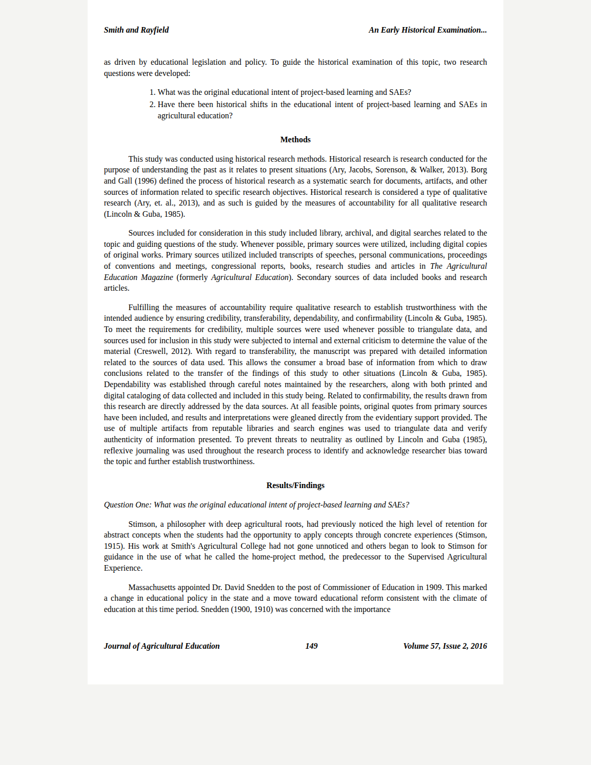Smith and Rayfield An Early Historical Examination...
as driven by educational legislation and policy. To guide the historical examination of this topic, two research questions were developed:
What was the original educational intent of project-based learning and SAEs?
Have there been historical shifts in the educational intent of project-based learning and SAEs in agricultural education?
Methods
This study was conducted using historical research methods. Historical research is research conducted for the purpose of understanding the past as it relates to present situations (Ary, Jacobs, Sorenson, & Walker, 2013). Borg and Gall (1996) defined the process of historical research as a systematic search for documents, artifacts, and other sources of information related to specific research objectives. Historical research is considered a type of qualitative research (Ary, et. al., 2013), and as such is guided by the measures of accountability for all qualitative research (Lincoln & Guba, 1985).
Sources included for consideration in this study included library, archival, and digital searches related to the topic and guiding questions of the study. Whenever possible, primary sources were utilized, including digital copies of original works. Primary sources utilized included transcripts of speeches, personal communications, proceedings of conventions and meetings, congressional reports, books, research studies and articles in The Agricultural Education Magazine (formerly Agricultural Education). Secondary sources of data included books and research articles.
Fulfilling the measures of accountability require qualitative research to establish trustworthiness with the intended audience by ensuring credibility, transferability, dependability, and confirmability (Lincoln & Guba, 1985). To meet the requirements for credibility, multiple sources were used whenever possible to triangulate data, and sources used for inclusion in this study were subjected to internal and external criticism to determine the value of the material (Creswell, 2012). With regard to transferability, the manuscript was prepared with detailed information related to the sources of data used. This allows the consumer a broad base of information from which to draw conclusions related to the transfer of the findings of this study to other situations (Lincoln & Guba, 1985). Dependability was established through careful notes maintained by the researchers, along with both printed and digital cataloging of data collected and included in this study being. Related to confirmability, the results drawn from this research are directly addressed by the data sources. At all feasible points, original quotes from primary sources have been included, and results and interpretations were gleaned directly from the evidentiary support provided. The use of multiple artifacts from reputable libraries and search engines was used to triangulate data and verify authenticity of information presented. To prevent threats to neutrality as outlined by Lincoln and Guba (1985), reflexive journaling was used throughout the research process to identify and acknowledge researcher bias toward the topic and further establish trustworthiness.
Results/Findings
Question One: What was the original educational intent of project-based learning and SAEs?
Stimson, a philosopher with deep agricultural roots, had previously noticed the high level of retention for abstract concepts when the students had the opportunity to apply concepts through concrete experiences (Stimson, 1915). His work at Smith's Agricultural College had not gone unnoticed and others began to look to Stimson for guidance in the use of what he called the home-project method, the predecessor to the Supervised Agricultural Experience.
Massachusetts appointed Dr. David Snedden to the post of Commissioner of Education in 1909. This marked a change in educational policy in the state and a move toward educational reform consistent with the climate of education at this time period. Snedden (1900, 1910) was concerned with the importance
Journal of Agricultural Education 149 Volume 57, Issue 2, 2016